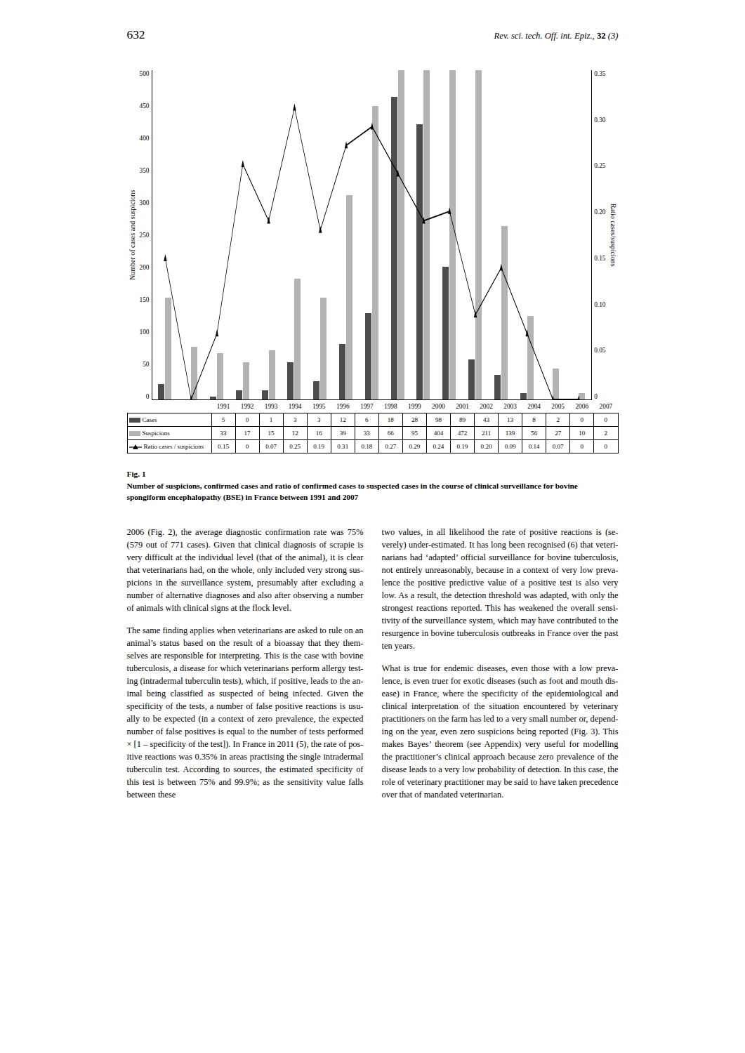632
Rev. sci. tech. Off. int. Epiz., 32 (3)
Number of cases and suspicions
500 450 400 350 300 250 200 150 100 50 0
0.35 0.30 0.25 0.20 0.15 0.10 0.05 0
Ratio cases/suspicions
| | 1991 | 1992 | 1993 | 1994 | 1995 | 1996 | 1997 | 1998 | 1999 | 2000 | 2001 | 2002 | 2003 | 2004 | 2005 | 2006 | 2007 |
| Cases | 5 | 0 | 1 | 3 | 3 | 12 | 6 | 18 | 28 | 98 | 89 | 43 | 13 | 8 | 2 | 0 | 0 |
| Suspicions | 33 | 17 | 15 | 12 | 16 | 39 | 33 | 66 | 95 | 404 | 472 | 211 | 139 | 56 | 27 | 10 | 2 |
| Ratio cases / suspicions | 0.15 | 0 | 0.07 | 0.25 | 0.19 | 0.31 | 0.18 | 0.27 | 0.29 | 0.24 | 0.19 | 0.20 | 0.09 | 0.14 | 0.07 | 0 | 0 |
Fig. 1 Number of suspicions, confirmed cases and ratio of confirmed cases to suspected cases in the course of clinical surveillance for bovine spongiform encephalopathy (BSE) in France between 1991 and 2007
2006 (Fig. 2), the average diagnostic confirmation rate was 75% (579 out of 771 cases). Given that clinical diagnosis of scrapie is very difficult at the individual level (that of the animal), it is clear that veterinarians had, on the whole, only included very strong suspicions in the surveillance system, presumably after excluding a number of alternative diagnoses and also after observing a number of animals with clinical signs at the flock level.
The same finding applies when veterinarians are asked to rule on an animal’s status based on the result of a bioassay that they themselves are responsible for interpreting. This is the case with bovine tuberculosis, a disease for which veterinarians perform allergy testing (intradermal tuberculin tests), which, if positive, leads to the animal being classified as suspected of being infected. Given the specificity of the tests, a number of false positive reactions is usually to be expected (in a context of zero prevalence, the expected number of false positives is equal to the number of tests performed × [1 – specificity of the test]). In France in 2011 (5), the rate of positive reactions was 0.35% in areas practising the single intradermal tuberculin test. According to sources, the estimated specificity of this test is between 75% and 99.9%; as the sensitivity value falls between these
two values, in all likelihood the rate of positive reactions is (severely) under-estimated. It has long been recognised (6) that veterinarians had ‘adapted’ official surveillance for bovine tuberculosis, not entirely unreasonably, because in a context of very low prevalence the positive predictive value of a positive test is also very low. As a result, the detection threshold was adapted, with only the strongest reactions reported. This has weakened the overall sensitivity of the surveillance system, which may have contributed to the resurgence in bovine tuberculosis outbreaks in France over the past ten years.
What is true for endemic diseases, even those with a low prevalence, is even truer for exotic diseases (such as foot and mouth disease) in France, where the specificity of the epidemiological and clinical interpretation of the situation encountered by veterinary practitioners on the farm has led to a very small number or, depending on the year, even zero suspicions being reported (Fig. 3). This makes Bayes’ theorem (see Appendix) very useful for modelling the practitioner’s clinical approach because zero prevalence of the disease leads to a very low probability of detection. In this case, the role of veterinary practitioner may be said to have taken precedence over that of mandated veterinarian.